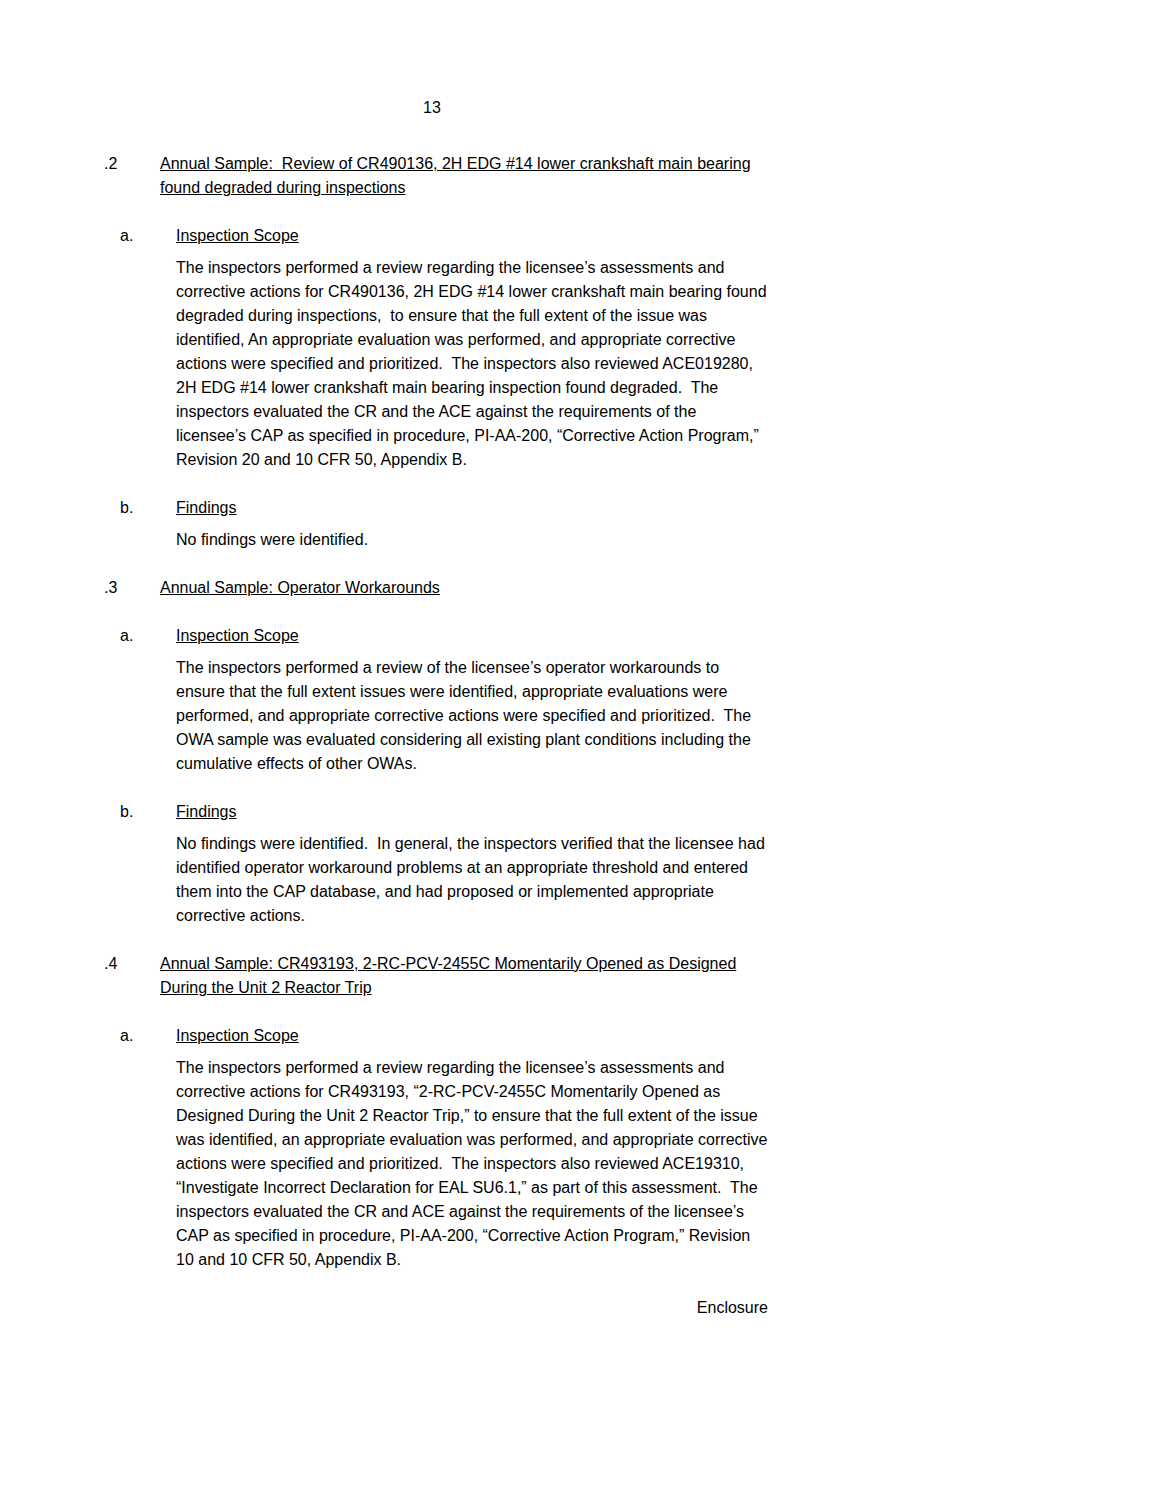13
.2
Annual Sample: Review of CR490136, 2H EDG #14 lower crankshaft main bearing found degraded during inspections
a.
Inspection Scope
The inspectors performed a review regarding the licensee’s assessments and corrective actions for CR490136, 2H EDG #14 lower crankshaft main bearing found degraded during inspections, to ensure that the full extent of the issue was identified, An appropriate evaluation was performed, and appropriate corrective actions were specified and prioritized. The inspectors also reviewed ACE019280, 2H EDG #14 lower crankshaft main bearing inspection found degraded. The inspectors evaluated the CR and the ACE against the requirements of the licensee’s CAP as specified in procedure, PI-AA-200, “Corrective Action Program,” Revision 20 and 10 CFR 50, Appendix B.
b.
Findings
No findings were identified.
.3
Annual Sample: Operator Workarounds
a.
Inspection Scope
The inspectors performed a review of the licensee’s operator workarounds to ensure that the full extent issues were identified, appropriate evaluations were performed, and appropriate corrective actions were specified and prioritized. The OWA sample was evaluated considering all existing plant conditions including the cumulative effects of other OWAs.
b.
Findings
No findings were identified. In general, the inspectors verified that the licensee had identified operator workaround problems at an appropriate threshold and entered them into the CAP database, and had proposed or implemented appropriate corrective actions.
.4
Annual Sample: CR493193, 2-RC-PCV-2455C Momentarily Opened as Designed During the Unit 2 Reactor Trip
a.
Inspection Scope
The inspectors performed a review regarding the licensee’s assessments and corrective actions for CR493193, “2-RC-PCV-2455C Momentarily Opened as Designed During the Unit 2 Reactor Trip,” to ensure that the full extent of the issue was identified, an appropriate evaluation was performed, and appropriate corrective actions were specified and prioritized. The inspectors also reviewed ACE19310, “Investigate Incorrect Declaration for EAL SU6.1,” as part of this assessment. The inspectors evaluated the CR and ACE against the requirements of the licensee’s CAP as specified in procedure, PI-AA-200, “Corrective Action Program,” Revision 10 and 10 CFR 50, Appendix B.
Enclosure